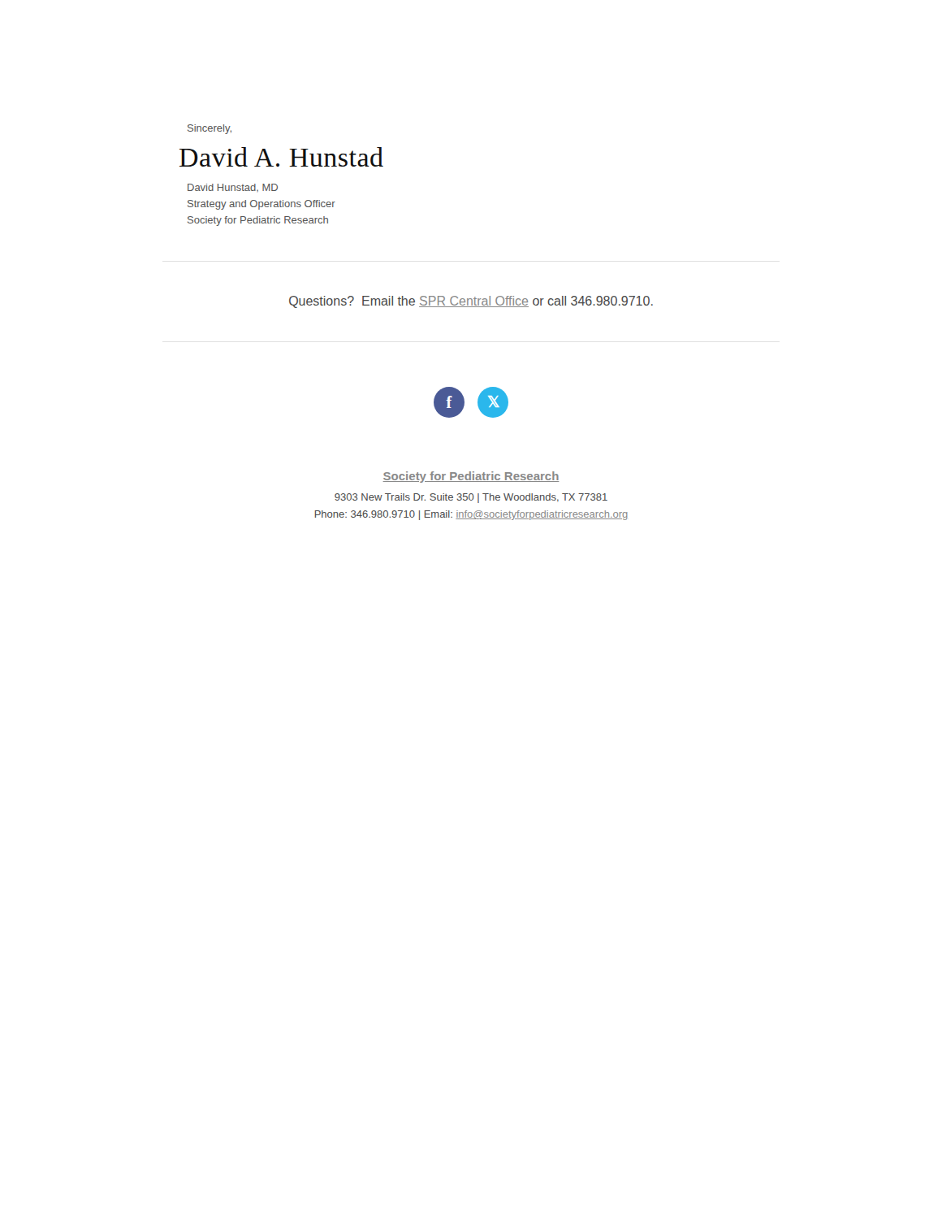Sincerely,
David A. Hunstad
David Hunstad, MD
Strategy and Operations Officer
Society for Pediatric Research
Questions? Email the SPR Central Office or call 346.980.9710.
f 𝕏
Society for Pediatric Research
9303 New Trails Dr. Suite 350 | The Woodlands, TX 77381
Phone: 346.980.9710 | Email: info@societyforpediatricresearch.org